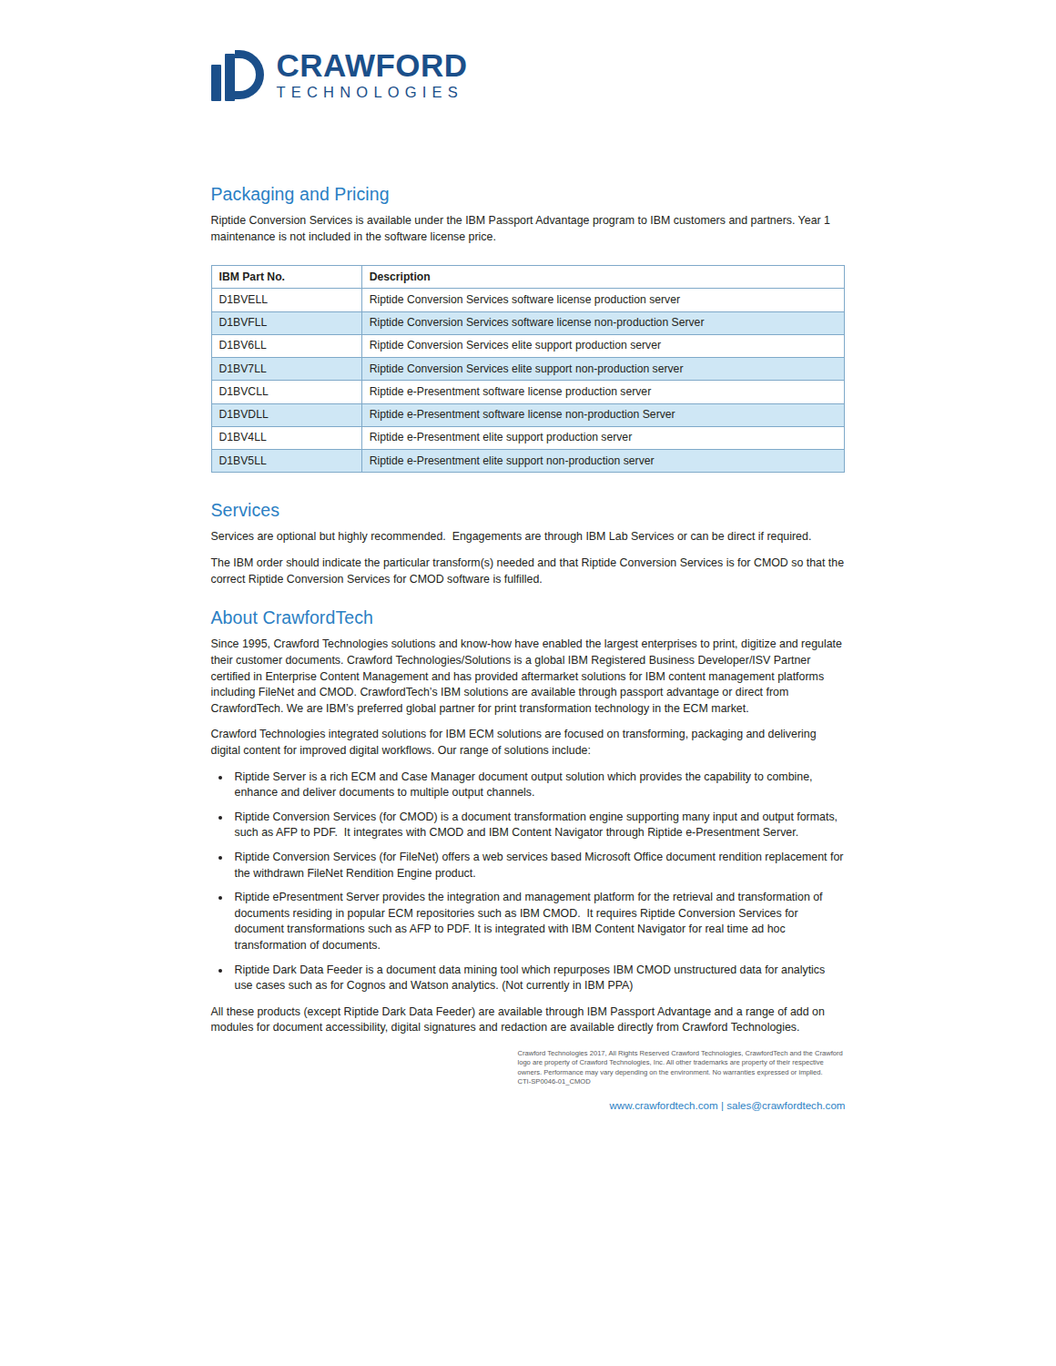CRAWFORD
TECHNOLOGIES
Packaging and Pricing
Riptide Conversion Services is available under the IBM Passport Advantage program to IBM customers and partners. Year 1 maintenance is not included in the software license price.
| IBM Part No. | Description |
| --- | --- |
| D1BVELL | Riptide Conversion Services software license production server |
| D1BVFLL | Riptide Conversion Services software license non-production Server |
| D1BV6LL | Riptide Conversion Services elite support production server |
| D1BV7LL | Riptide Conversion Services elite support non-production server |
| D1BVCLL | Riptide e-Presentment software license production server |
| D1BVDLL | Riptide e-Presentment software license non-production Server |
| D1BV4LL | Riptide e-Presentment elite support production server |
| D1BV5LL | Riptide e-Presentment elite support non-production server |
Services
Services are optional but highly recommended. Engagements are through IBM Lab Services or can be direct if required.
The IBM order should indicate the particular transform(s) needed and that Riptide Conversion Services is for CMOD so that the correct Riptide Conversion Services for CMOD software is fulfilled.
About CrawfordTech
Since 1995, Crawford Technologies solutions and know-how have enabled the largest enterprises to print, digitize and regulate their customer documents. Crawford Technologies/Solutions is a global IBM Registered Business Developer/ISV Partner certified in Enterprise Content Management and has provided aftermarket solutions for IBM content management platforms including FileNet and CMOD. CrawfordTech’s IBM solutions are available through passport advantage or direct from CrawfordTech. We are IBM’s preferred global partner for print transformation technology in the ECM market.
Crawford Technologies integrated solutions for IBM ECM solutions are focused on transforming, packaging and delivering digital content for improved digital workflows. Our range of solutions include:
Riptide Server is a rich ECM and Case Manager document output solution which provides the capability to combine, enhance and deliver documents to multiple output channels.
Riptide Conversion Services (for CMOD) is a document transformation engine supporting many input and output formats, such as AFP to PDF. It integrates with CMOD and IBM Content Navigator through Riptide e-Presentment Server.
Riptide Conversion Services (for FileNet) offers a web services based Microsoft Office document rendition replacement for the withdrawn FileNet Rendition Engine product.
Riptide ePresentment Server provides the integration and management platform for the retrieval and transformation of documents residing in popular ECM repositories such as IBM CMOD. It requires Riptide Conversion Services for document transformations such as AFP to PDF. It is integrated with IBM Content Navigator for real time ad hoc transformation of documents.
Riptide Dark Data Feeder is a document data mining tool which repurposes IBM CMOD unstructured data for analytics use cases such as for Cognos and Watson analytics. (Not currently in IBM PPA)
All these products (except Riptide Dark Data Feeder) are available through IBM Passport Advantage and a range of add on modules for document accessibility, digital signatures and redaction are available directly from Crawford Technologies.
Crawford Technologies 2017, All Rights Reserved Crawford Technologies, CrawfordTech and the Crawford logo are property of Crawford Technologies, Inc. All other trademarks are property of their respective owners. Performance may vary depending on the environment. No warranties expressed or implied.
CTI-SP0046-01_CMOD
www.crawfordtech.com | sales@crawfordtech.com